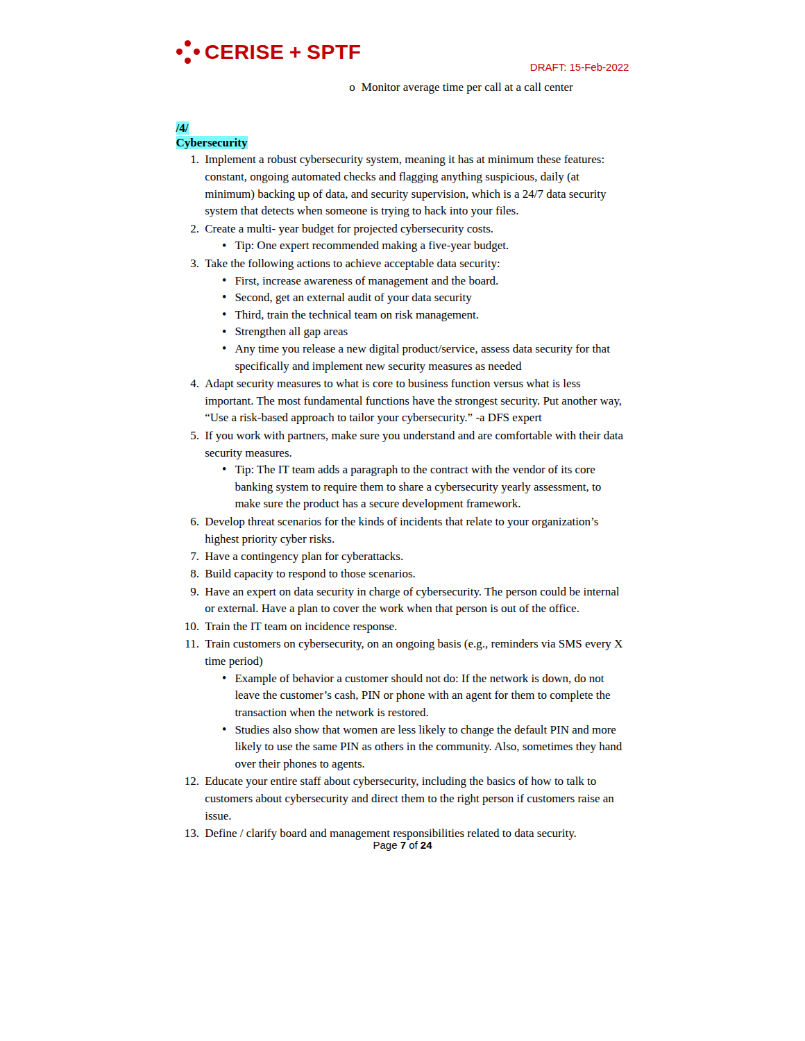CERISE + SPTF
DRAFT: 15-Feb-2022
o Monitor average time per call at a call center
/4/
Cybersecurity
Implement a robust cybersecurity system, meaning it has at minimum these features: constant, ongoing automated checks and flagging anything suspicious, daily (at minimum) backing up of data, and security supervision, which is a 24/7 data security system that detects when someone is trying to hack into your files.
Create a multi- year budget for projected cybersecurity costs.
Tip: One expert recommended making a five-year budget.
Take the following actions to achieve acceptable data security:
First, increase awareness of management and the board.
Second, get an external audit of your data security
Third, train the technical team on risk management.
Strengthen all gap areas
Any time you release a new digital product/service, assess data security for that specifically and implement new security measures as needed
Adapt security measures to what is core to business function versus what is less important. The most fundamental functions have the strongest security. Put another way, “Use a risk-based approach to tailor your cybersecurity.” -a DFS expert
If you work with partners, make sure you understand and are comfortable with their data security measures.
Tip: The IT team adds a paragraph to the contract with the vendor of its core banking system to require them to share a cybersecurity yearly assessment, to make sure the product has a secure development framework.
Develop threat scenarios for the kinds of incidents that relate to your organization’s highest priority cyber risks.
Have a contingency plan for cyberattacks.
Build capacity to respond to those scenarios.
Have an expert on data security in charge of cybersecurity. The person could be internal or external. Have a plan to cover the work when that person is out of the office.
Train the IT team on incidence response.
Train customers on cybersecurity, on an ongoing basis (e.g., reminders via SMS every X time period)
Example of behavior a customer should not do: If the network is down, do not leave the customer’s cash, PIN or phone with an agent for them to complete the transaction when the network is restored.
Studies also show that women are less likely to change the default PIN and more likely to use the same PIN as others in the community. Also, sometimes they hand over their phones to agents.
Educate your entire staff about cybersecurity, including the basics of how to talk to customers about cybersecurity and direct them to the right person if customers raise an issue.
Define / clarify board and management responsibilities related to data security.
Page 7 of 24